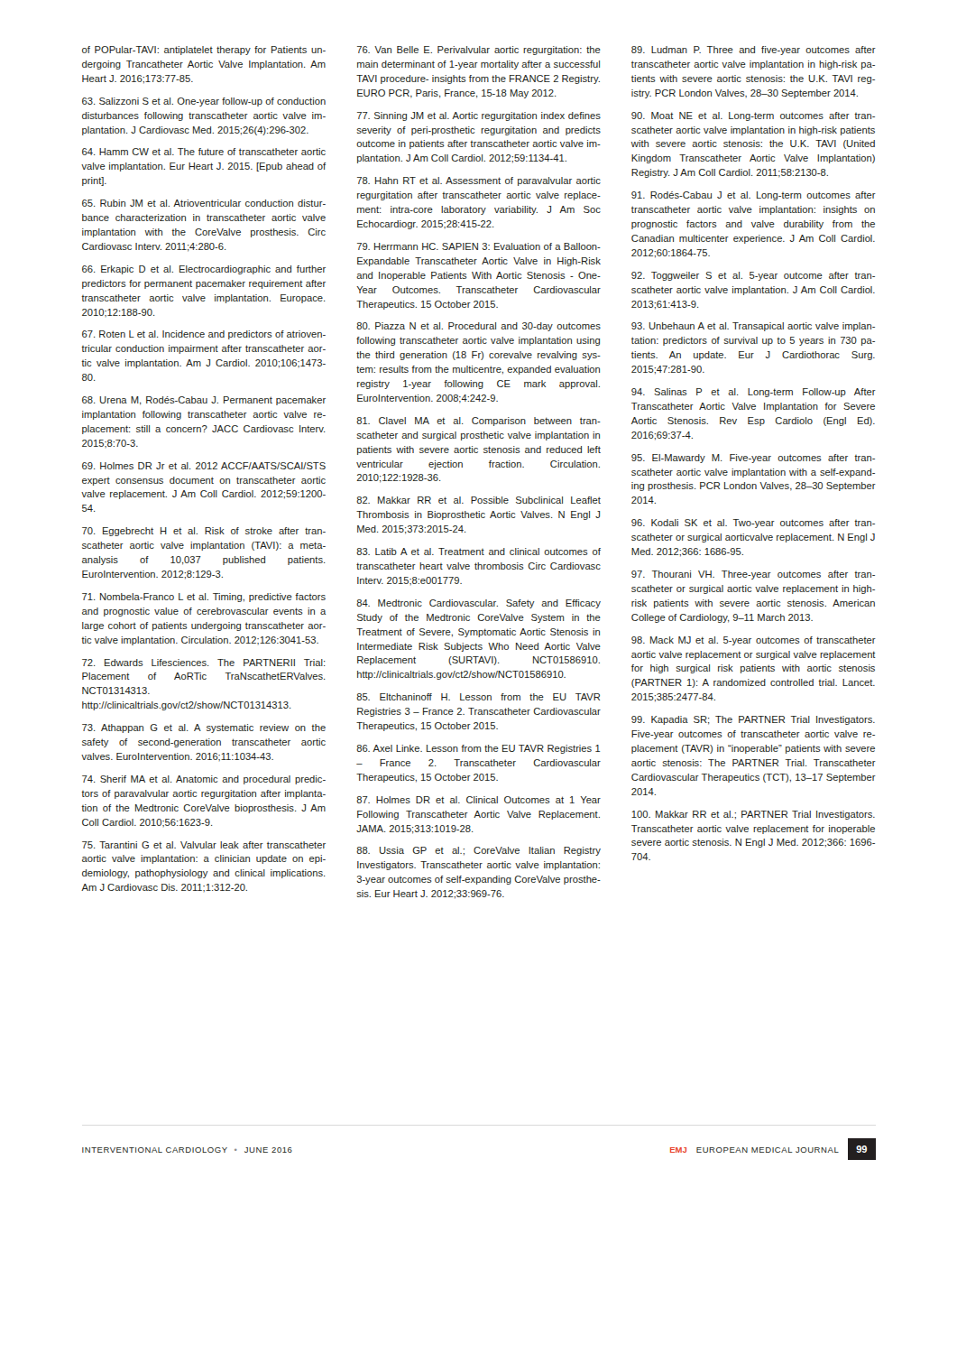of POPular-TAVI: antiplatelet therapy for Patients undergoing Trancatheter Aortic Valve Implantation. Am Heart J. 2016;173:77-85.
63. Salizzoni S et al. One-year follow-up of conduction disturbances following transcatheter aortic valve implantation. J Cardiovasc Med. 2015;26(4):296-302.
64. Hamm CW et al. The future of transcatheter aortic valve implantation. Eur Heart J. 2015. [Epub ahead of print].
65. Rubin JM et al. Atrioventricular conduction disturbance characterization in transcatheter aortic valve implantation with the CoreValve prosthesis. Circ Cardiovasc Interv. 2011;4:280-6.
66. Erkapic D et al. Electrocardiographic and further predictors for permanent pacemaker requirement after transcatheter aortic valve implantation. Europace. 2010;12:188-90.
67. Roten L et al. Incidence and predictors of atrioventricular conduction impairment after transcatheter aortic valve implantation. Am J Cardiol. 2010;106;1473-80.
68. Urena M, Rodés-Cabau J. Permanent pacemaker implantation following transcatheter aortic valve replacement: still a concern? JACC Cardiovasc Interv. 2015;8:70-3.
69. Holmes DR Jr et al. 2012 ACCF/AATS/SCAI/STS expert consensus document on transcatheter aortic valve replacement. J Am Coll Cardiol. 2012;59:1200-54.
70. Eggebrecht H et al. Risk of stroke after transcatheter aortic valve implantation (TAVI): a meta-analysis of 10,037 published patients. EuroIntervention. 2012;8:129-3.
71. Nombela-Franco L et al. Timing, predictive factors and prognostic value of cerebrovascular events in a large cohort of patients undergoing transcatheter aortic valve implantation. Circulation. 2012;126:3041-53.
72. Edwards Lifesciences. The PARTNERII Trial: Placement of AoRTic TraNscathetERValves. NCT01314313. http://clinicaltrials.gov/ct2/show/NCT01314313.
73. Athappan G et al. A systematic review on the safety of second-generation transcatheter aortic valves. EuroIntervention. 2016;11:1034-43.
74. Sherif MA et al. Anatomic and procedural predictors of paravalvular aortic regurgitation after implantation of the Medtronic CoreValve bioprosthesis. J Am Coll Cardiol. 2010;56:1623-9.
75. Tarantini G et al. Valvular leak after transcatheter aortic valve implantation: a clinician update on epidemiology, pathophysiology and clinical implications. Am J Cardiovasc Dis. 2011;1:312-20.
76. Van Belle E. Perivalvular aortic regurgitation: the main determinant of 1-year mortality after a successful TAVI procedure- insights from the FRANCE 2 Registry. EURO PCR, Paris, France, 15-18 May 2012.
77. Sinning JM et al. Aortic regurgitation index defines severity of peri-prosthetic regurgitation and predicts outcome in patients after transcatheter aortic valve implantation. J Am Coll Cardiol. 2012;59:1134-41.
78. Hahn RT et al. Assessment of paravalvular aortic regurgitation after transcatheter aortic valve replacement: intra-core laboratory variability. J Am Soc Echocardiogr. 2015;28:415-22.
79. Herrmann HC. SAPIEN 3: Evaluation of a Balloon-Expandable Transcatheter Aortic Valve in High-Risk and Inoperable Patients With Aortic Stenosis - One-Year Outcomes. Transcatheter Cardiovascular Therapeutics. 15 October 2015.
80. Piazza N et al. Procedural and 30-day outcomes following transcatheter aortic valve implantation using the third generation (18 Fr) corevalve revalving system: results from the multicentre, expanded evaluation registry 1-year following CE mark approval. EuroIntervention. 2008;4:242-9.
81. Clavel MA et al. Comparison between transcatheter and surgical prosthetic valve implantation in patients with severe aortic stenosis and reduced left ventricular ejection fraction. Circulation. 2010;122:1928-36.
82. Makkar RR et al. Possible Subclinical Leaflet Thrombosis in Bioprosthetic Aortic Valves. N Engl J Med. 2015;373:2015-24.
83. Latib A et al. Treatment and clinical outcomes of transcatheter heart valve thrombosis Circ Cardiovasc Interv. 2015;8:e001779.
84. Medtronic Cardiovascular. Safety and Efficacy Study of the Medtronic CoreValve System in the Treatment of Severe, Symptomatic Aortic Stenosis in Intermediate Risk Subjects Who Need Aortic Valve Replacement (SURTAVI). NCT01586910. http://clinicaltrials.gov/ct2/show/NCT01586910.
85. Eltchaninoff H. Lesson from the EU TAVR Registries 3 – France 2. Transcatheter Cardiovascular Therapeutics, 15 October 2015.
86. Axel Linke. Lesson from the EU TAVR Registries 1 – France 2. Transcatheter Cardiovascular Therapeutics, 15 October 2015.
87. Holmes DR et al. Clinical Outcomes at 1 Year Following Transcatheter Aortic Valve Replacement. JAMA. 2015;313:1019-28.
88. Ussia GP et al.; CoreValve Italian Registry Investigators. Transcatheter aortic valve implantation: 3-year outcomes of self-expanding CoreValve prosthesis. Eur Heart J. 2012;33:969-76.
89. Ludman P. Three and five-year outcomes after transcatheter aortic valve implantation in high-risk patients with severe aortic stenosis: the U.K. TAVI registry. PCR London Valves, 28–30 September 2014.
90. Moat NE et al. Long-term outcomes after transcatheter aortic valve implantation in high-risk patients with severe aortic stenosis: the U.K. TAVI (United Kingdom Transcatheter Aortic Valve Implantation) Registry. J Am Coll Cardiol. 2011;58:2130-8.
91. Rodés-Cabau J et al. Long-term outcomes after transcatheter aortic valve implantation: insights on prognostic factors and valve durability from the Canadian multicenter experience. J Am Coll Cardiol. 2012;60:1864-75.
92. Toggweiler S et al. 5-year outcome after transcatheter aortic valve implantation. J Am Coll Cardiol. 2013;61:413-9.
93. Unbehaun A et al. Transapical aortic valve implantation: predictors of survival up to 5 years in 730 patients. An update. Eur J Cardiothorac Surg. 2015;47:281-90.
94. Salinas P et al. Long-term Follow-up After Transcatheter Aortic Valve Implantation for Severe Aortic Stenosis. Rev Esp Cardiolo (Engl Ed). 2016;69:37-4.
95. El-Mawardy M. Five-year outcomes after transcatheter aortic valve implantation with a self-expanding prosthesis. PCR London Valves, 28–30 September 2014.
96. Kodali SK et al. Two-year outcomes after transcatheter or surgical aorticvalve replacement. N Engl J Med. 2012;366: 1686-95.
97. Thourani VH. Three-year outcomes after transcatheter or surgical aortic valve replacement in high-risk patients with severe aortic stenosis. American College of Cardiology, 9–11 March 2013.
98. Mack MJ et al. 5-year outcomes of transcatheter aortic valve replacement or surgical valve replacement for high surgical risk patients with aortic stenosis (PARTNER 1): A randomized controlled trial. Lancet. 2015;385:2477-84.
99. Kapadia SR; The PARTNER Trial Investigators. Five-year outcomes of transcatheter aortic valve replacement (TAVR) in “inoperable” patients with severe aortic stenosis: The PARTNER Trial. Transcatheter Cardiovascular Therapeutics (TCT), 13–17 September 2014.
100. Makkar RR et al.; PARTNER Trial Investigators. Transcatheter aortic valve replacement for inoperable severe aortic stenosis. N Engl J Med. 2012;366: 1696-704.
Interventional Cardiology • June 2016
EMJ European Medical Journal 99